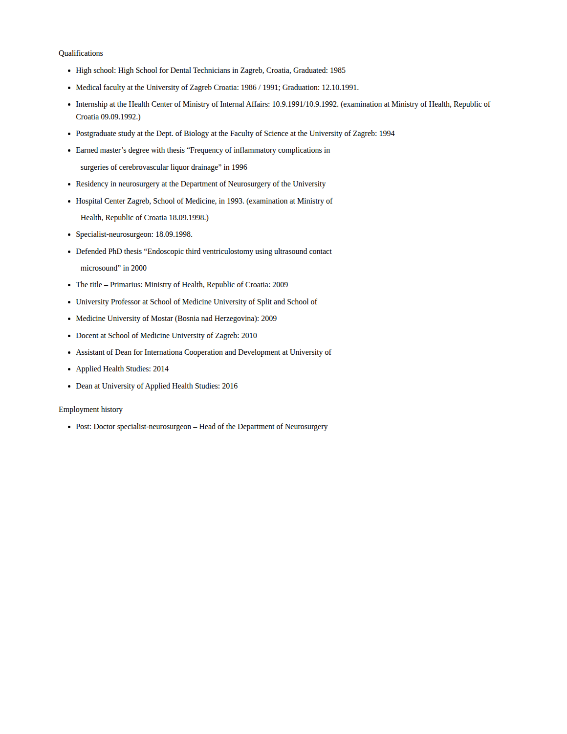Qualifications
High school: High School for Dental Technicians in Zagreb, Croatia, Graduated: 1985
Medical faculty at the University of Zagreb Croatia: 1986 / 1991; Graduation: 12.10.1991.
Internship at the Health Center of Ministry of Internal Affairs: 10.9.1991/10.9.1992. (examination at Ministry of Health, Republic of Croatia 09.09.1992.)
Postgraduate study at the Dept. of Biology at the Faculty of Science at the University of Zagreb: 1994
Earned master’s degree with thesis “Frequency of inflammatory complications in surgeries of cerebrovascular liquor drainage” in 1996
Residency in neurosurgery at the Department of Neurosurgery of the University
Hospital Center Zagreb, School of Medicine, in 1993. (examination at Ministry of Health, Republic of Croatia 18.09.1998.)
Specialist-neurosurgeon: 18.09.1998.
Defended PhD thesis “Endoscopic third ventriculostomy using ultrasound contact microsound” in 2000
The title – Primarius: Ministry of Health, Republic of Croatia: 2009
University Professor at School of Medicine University of Split and School of
Medicine University of Mostar (Bosnia nad Herzegovina): 2009
Docent at School of Medicine University of Zagreb: 2010
Assistant of Dean for Internationa Cooperation and Development at University of
Applied Health Studies: 2014
Dean at University of Applied Health Studies: 2016
Employment history
Post: Doctor specialist-neurosurgeon – Head of the Department of Neurosurgery